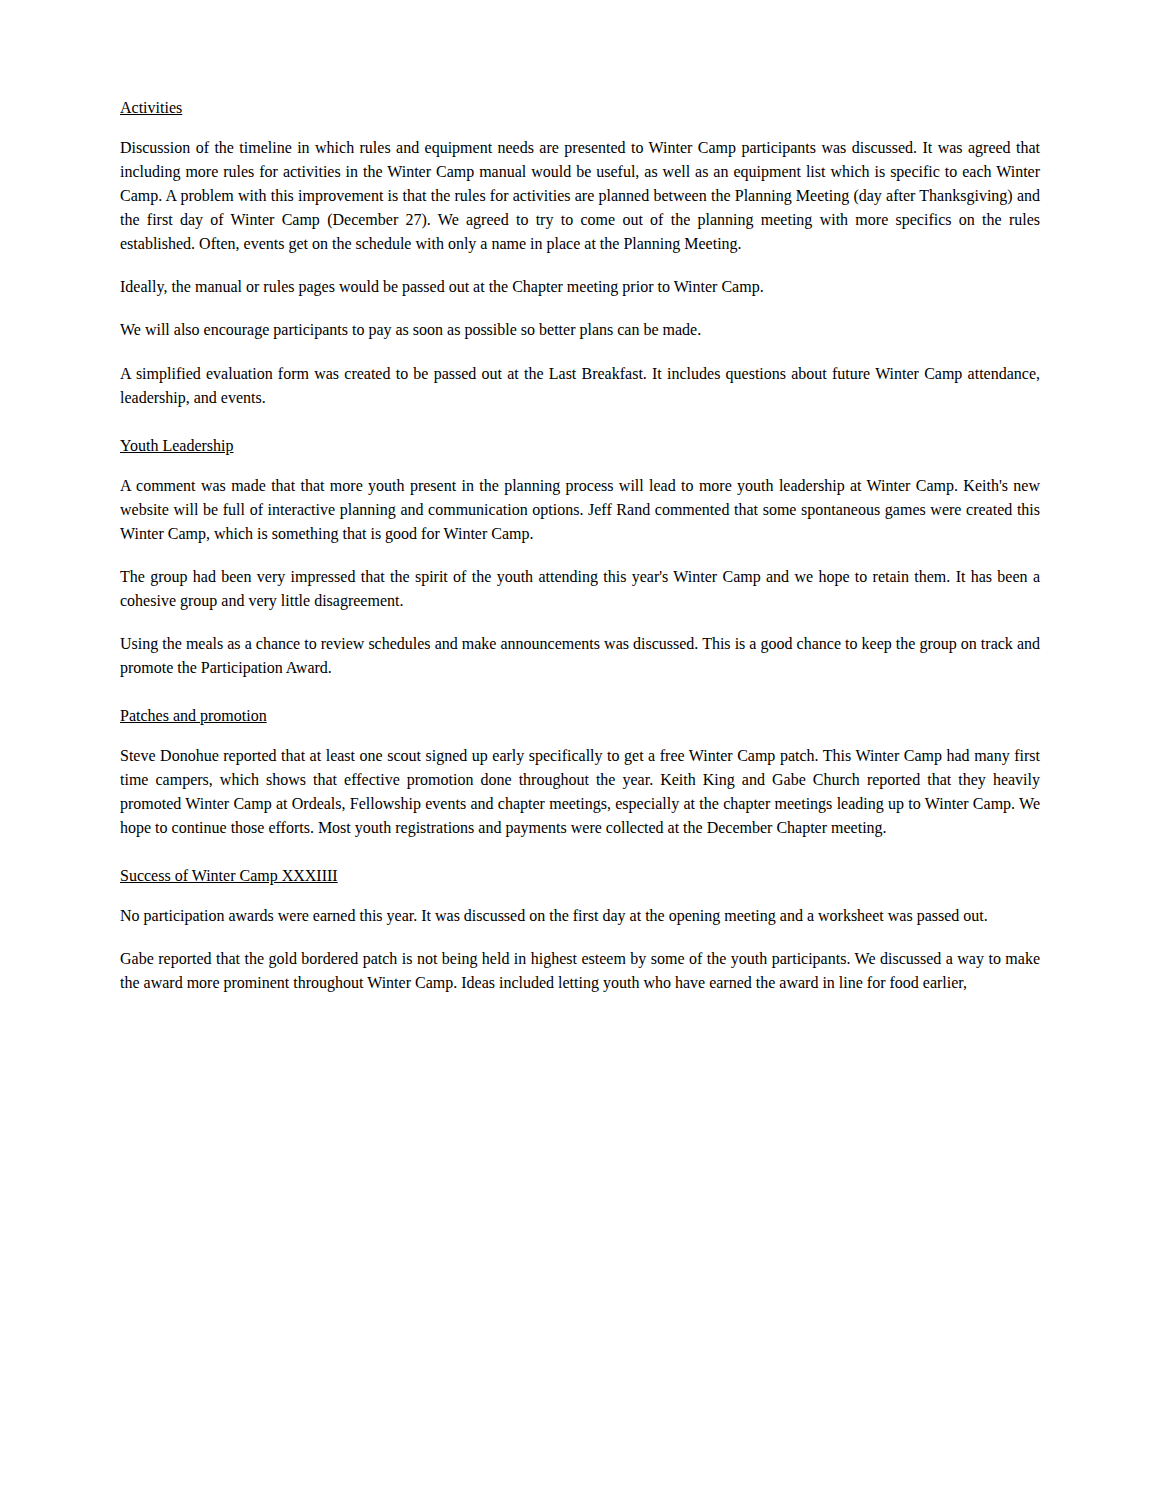Activities
Discussion of the timeline in which rules and equipment needs are presented to Winter Camp participants was discussed. It was agreed that including more rules for activities in the Winter Camp manual would be useful, as well as an equipment list which is specific to each Winter Camp. A problem with this improvement is that the rules for activities are planned between the Planning Meeting (day after Thanksgiving) and the first day of Winter Camp (December 27). We agreed to try to come out of the planning meeting with more specifics on the rules established. Often, events get on the schedule with only a name in place at the Planning Meeting.
Ideally, the manual or rules pages would be passed out at the Chapter meeting prior to Winter Camp.
We will also encourage participants to pay as soon as possible so better plans can be made.
A simplified evaluation form was created to be passed out at the Last Breakfast. It includes questions about future Winter Camp attendance, leadership, and events.
Youth Leadership
A comment was made that that more youth present in the planning process will lead to more youth leadership at Winter Camp. Keith's new website will be full of interactive planning and communication options. Jeff Rand commented that some spontaneous games were created this Winter Camp, which is something that is good for Winter Camp.
The group had been very impressed that the spirit of the youth attending this year's Winter Camp and we hope to retain them. It has been a cohesive group and very little disagreement.
Using the meals as a chance to review schedules and make announcements was discussed. This is a good chance to keep the group on track and promote the Participation Award.
Patches and promotion
Steve Donohue reported that at least one scout signed up early specifically to get a free Winter Camp patch. This Winter Camp had many first time campers, which shows that effective promotion done throughout the year. Keith King and Gabe Church reported that they heavily promoted Winter Camp at Ordeals, Fellowship events and chapter meetings, especially at the chapter meetings leading up to Winter Camp. We hope to continue those efforts. Most youth registrations and payments were collected at the December Chapter meeting.
Success of Winter Camp XXXIIII
No participation awards were earned this year. It was discussed on the first day at the opening meeting and a worksheet was passed out.
Gabe reported that the gold bordered patch is not being held in highest esteem by some of the youth participants. We discussed a way to make the award more prominent throughout Winter Camp. Ideas included letting youth who have earned the award in line for food earlier,